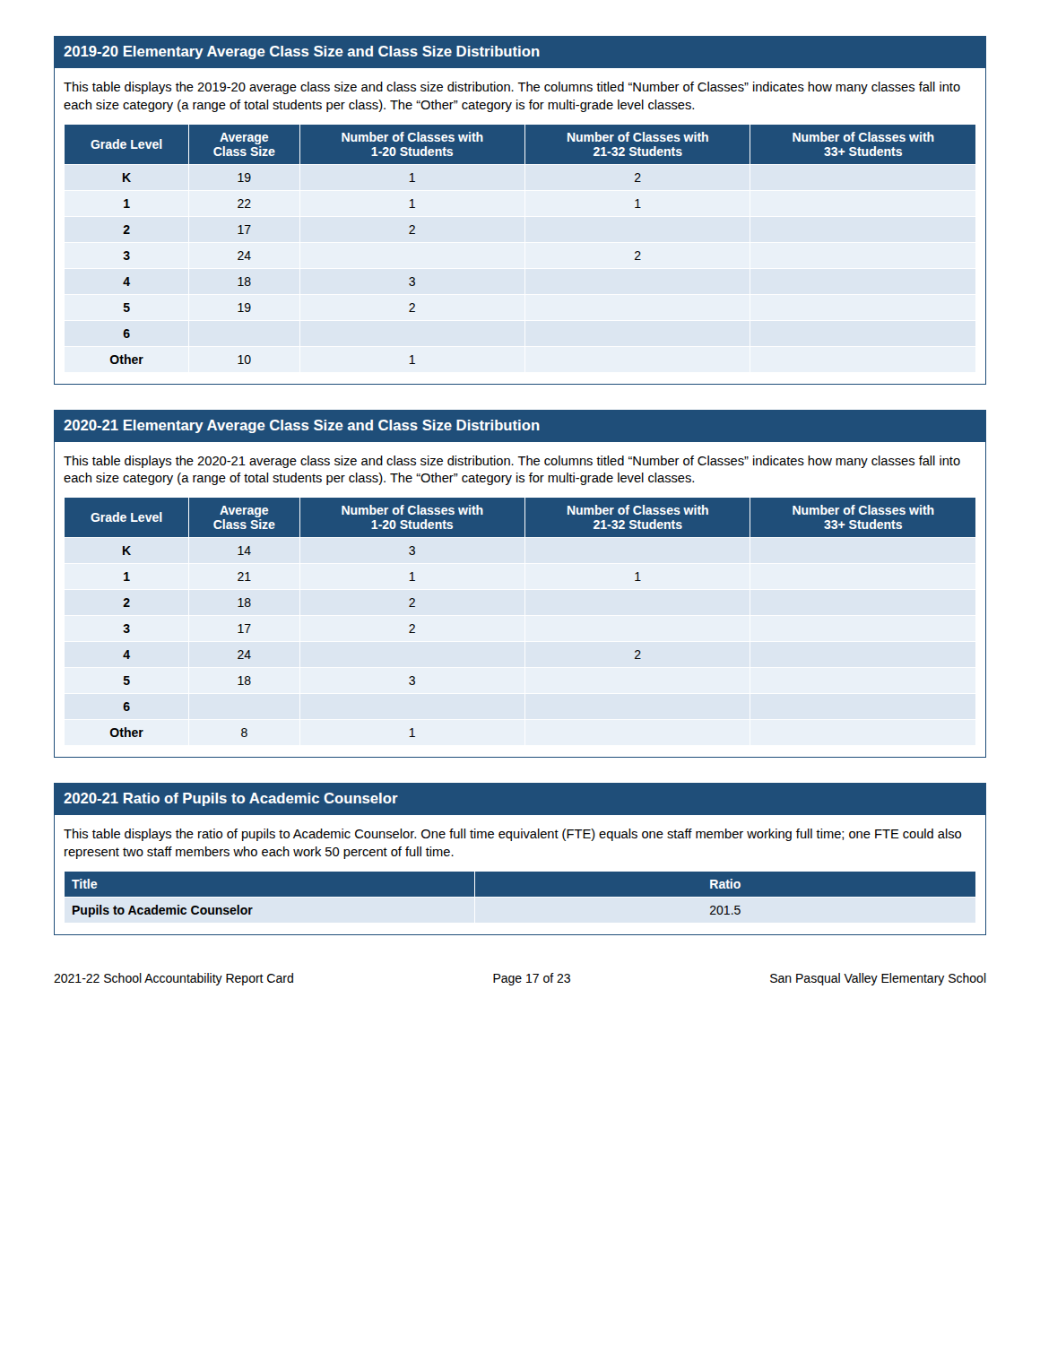2019-20 Elementary Average Class Size and Class Size Distribution
This table displays the 2019-20 average class size and class size distribution. The columns titled “Number of Classes” indicates how many classes fall into each size category (a range of total students per class). The “Other” category is for multi-grade level classes.
| Grade Level | Average Class Size | Number of Classes with 1-20 Students | Number of Classes with 21-32 Students | Number of Classes with 33+ Students |
| --- | --- | --- | --- | --- |
| K | 19 | 1 | 2 | |
| 1 | 22 | 1 | 1 | |
| 2 | 17 | 2 | | |
| 3 | 24 | | 2 | |
| 4 | 18 | 3 | | |
| 5 | 19 | 2 | | |
| 6 | | | | |
| Other | 10 | 1 | | |
2020-21 Elementary Average Class Size and Class Size Distribution
This table displays the 2020-21 average class size and class size distribution. The columns titled “Number of Classes” indicates how many classes fall into each size category (a range of total students per class). The “Other” category is for multi-grade level classes.
| Grade Level | Average Class Size | Number of Classes with 1-20 Students | Number of Classes with 21-32 Students | Number of Classes with 33+ Students |
| --- | --- | --- | --- | --- |
| K | 14 | 3 | | |
| 1 | 21 | 1 | 1 | |
| 2 | 18 | 2 | | |
| 3 | 17 | 2 | | |
| 4 | 24 | | 2 | |
| 5 | 18 | 3 | | |
| 6 | | | | |
| Other | 8 | 1 | | |
2020-21 Ratio of Pupils to Academic Counselor
This table displays the ratio of pupils to Academic Counselor. One full time equivalent (FTE) equals one staff member working full time; one FTE could also represent two staff members who each work 50 percent of full time.
| Title | Ratio |
| --- | --- |
| Pupils to Academic Counselor | 201.5 |
2021-22 School Accountability Report Card
Page 17 of 23
San Pasqual Valley Elementary School